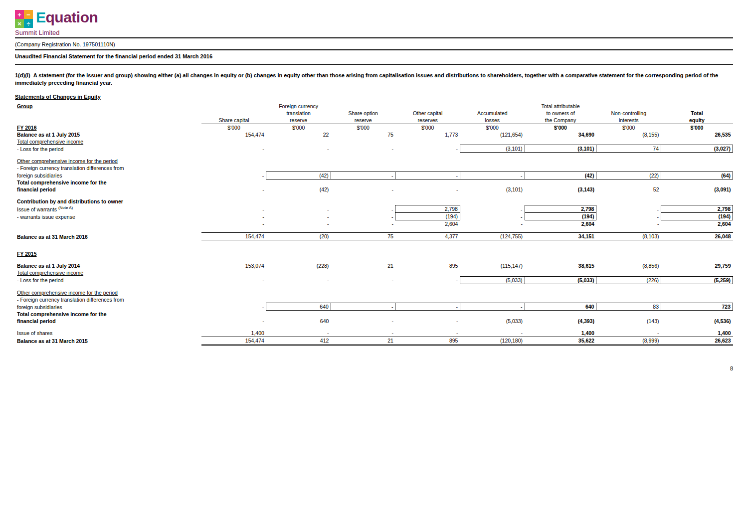+
−
×
÷
Equation
Summit Limited
(Company Registration No. 197501110N)
Unaudited Financial Statement for the financial period ended 31 March 2016
1(d)(i) A statement (for the issuer and group) showing either (a) all changes in equity or (b) changes in equity other than those arising from capitalisation issues and distributions to shareholders, together with a comparative statement for the corresponding period of the immediately preceding financial year.
Statements of Changes in Equity
| Group | | Foreign currency | | | | Total attributable | | |
| | | translation | Share option | Other capital | Accumulated | to owners of | Non-controlling | Total |
| | Share capital | reserve | reserve | reserves | losses | the Company | interests | equity |
| FY 2016 | $'000 | $'000 | $'000 | $'000 | $'000 | $'000 | $'000 | $'000 |
| Balance as at 1 July 2015 | 154,474 | 22 | 75 | 1,773 | (121,654) | 34,690 | (8,155) | 26,535 |
| Total comprehensive income | |
| - Loss for the period | - | - | - | - | (3,101) | (3,101) | 74 | (3,027) |
| Other comprehensive income for the period | |
| - Foreign currency translation differences from | |
| foreign subsidiaries | - | (42) | - | - | - | (42) | (22) | (64) |
| Total comprehensive income for the | |
| financial period | - | (42) | - | - | (3,101) | (3,143) | 52 | (3,091) |
| Contribution by and distributions to owner | |
| Issue of warrants (Note A) | - | - | - | 2,798 | - | 2,798 | - | 2,798 |
| - warrants issue expense | - | - | - | (194) | - | (194) | - | (194) |
| | - | - | - | 2,604 | - | 2,604 | - | 2,604 |
| Balance as at 31 March 2016 | 154,474 | (20) | 75 | 4,377 | (124,755) | 34,151 | (8,103) | 26,048 |
| FY 2015 | |
| Balance as at 1 July 2014 | 153,074 | (228) | 21 | 895 | (115,147) | 38,615 | (8,856) | 29,759 |
| Total comprehensive income | |
| - Loss for the period | - | - | - | - | (5,033) | (5,033) | (226) | (5,259) |
| Other comprehensive income for the period | |
| - Foreign currency translation differences from | |
| foreign subsidiaries | - | 640 | - | - | - | 640 | 83 | 723 |
| Total comprehensive income for the | |
| financial period | - | 640 | - | - | (5,033) | (4,393) | (143) | (4,536) |
| Issue of shares | 1,400 | - | - | - | - | 1,400 | - | 1,400 |
| Balance as at 31 March 2015 | 154,474 | 412 | 21 | 895 | (120,180) | 35,622 | (8,999) | 26,623 |
8